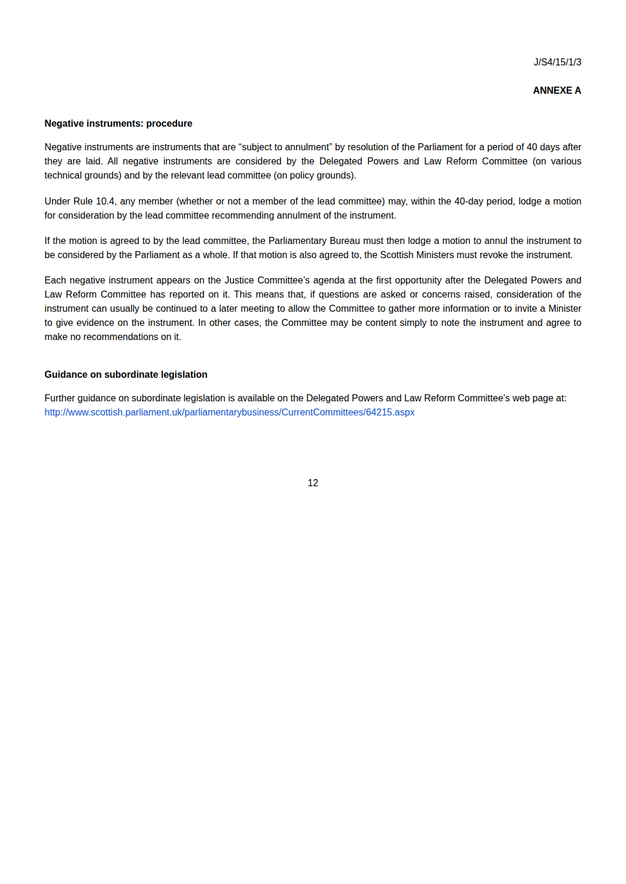J/S4/15/1/3
ANNEXE A
Negative instruments: procedure
Negative instruments are instruments that are “subject to annulment” by resolution of the Parliament for a period of 40 days after they are laid. All negative instruments are considered by the Delegated Powers and Law Reform Committee (on various technical grounds) and by the relevant lead committee (on policy grounds).
Under Rule 10.4, any member (whether or not a member of the lead committee) may, within the 40-day period, lodge a motion for consideration by the lead committee recommending annulment of the instrument.
If the motion is agreed to by the lead committee, the Parliamentary Bureau must then lodge a motion to annul the instrument to be considered by the Parliament as a whole. If that motion is also agreed to, the Scottish Ministers must revoke the instrument.
Each negative instrument appears on the Justice Committee’s agenda at the first opportunity after the Delegated Powers and Law Reform Committee has reported on it. This means that, if questions are asked or concerns raised, consideration of the instrument can usually be continued to a later meeting to allow the Committee to gather more information or to invite a Minister to give evidence on the instrument. In other cases, the Committee may be content simply to note the instrument and agree to make no recommendations on it.
Guidance on subordinate legislation
Further guidance on subordinate legislation is available on the Delegated Powers and Law Reform Committee’s web page at:
http://www.scottish.parliament.uk/parliamentarybusiness/CurrentCommittees/64215.aspx
12